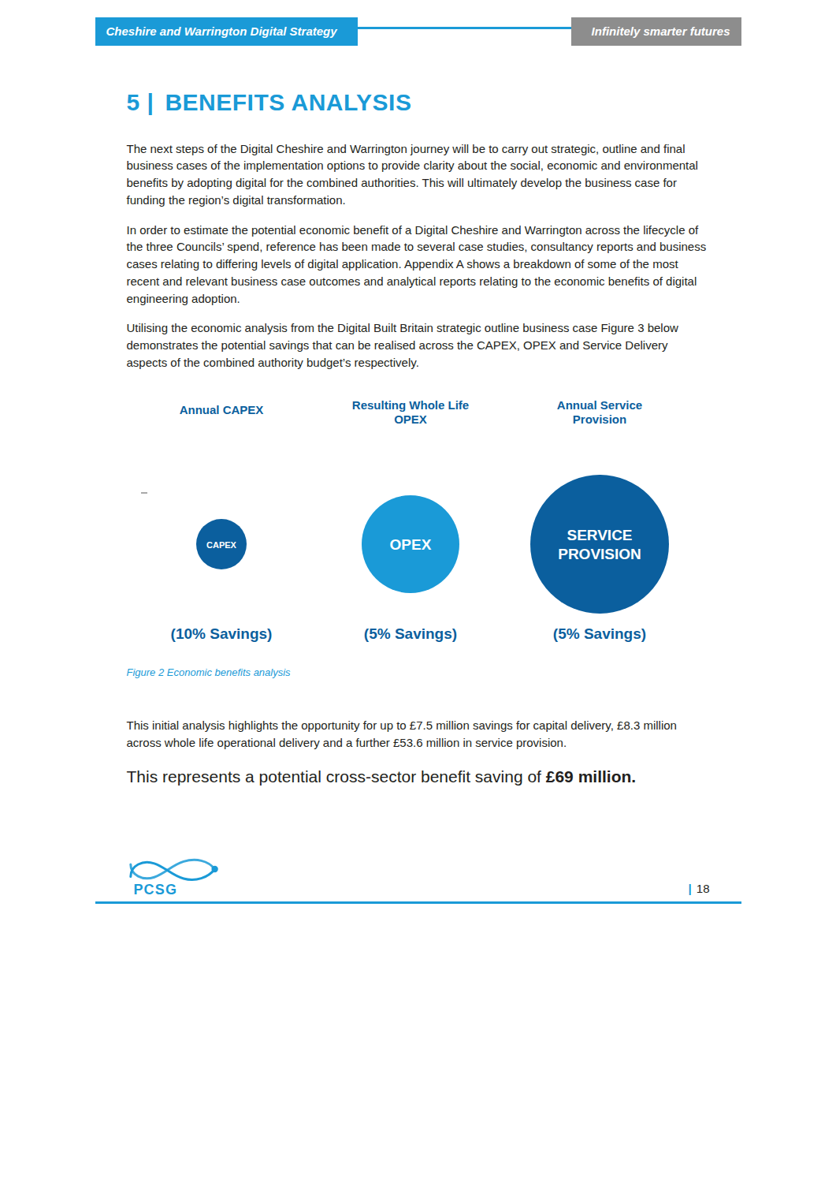Cheshire and Warrington Digital Strategy
Infinitely smarter futures
5 |BENEFITS ANALYSIS
The next steps of the Digital Cheshire and Warrington journey will be to carry out strategic, outline and final business cases of the implementation options to provide clarity about the social, economic and environmental benefits by adopting digital for the combined authorities. This will ultimately develop the business case for funding the region’s digital transformation.
In order to estimate the potential economic benefit of a Digital Cheshire and Warrington across the lifecycle of the three Councils’ spend, reference has been made to several case studies, consultancy reports and business cases relating to differing levels of digital application. Appendix A shows a breakdown of some of the most recent and relevant business case outcomes and analytical reports relating to the economic benefits of digital engineering adoption.
Utilising the economic analysis from the Digital Built Britain strategic outline business case Figure 3 below demonstrates the potential savings that can be realised across the CAPEX, OPEX and Service Delivery aspects of the combined authority budget’s respectively.
Annual CAPEX Resulting Whole Life OPEX Annual Service Provision CAPEX OPEX SERVICE PROVISION (10% Savings) (5% Savings) (5% Savings)
Figure 2 Economic benefits analysis
This initial analysis highlights the opportunity for up to £7.5 million savings for capital delivery, £8.3 million across whole life operational delivery and a further £53.6 million in service provision.
This represents a potential cross-sector benefit saving of £69 million.
PCSG
|18